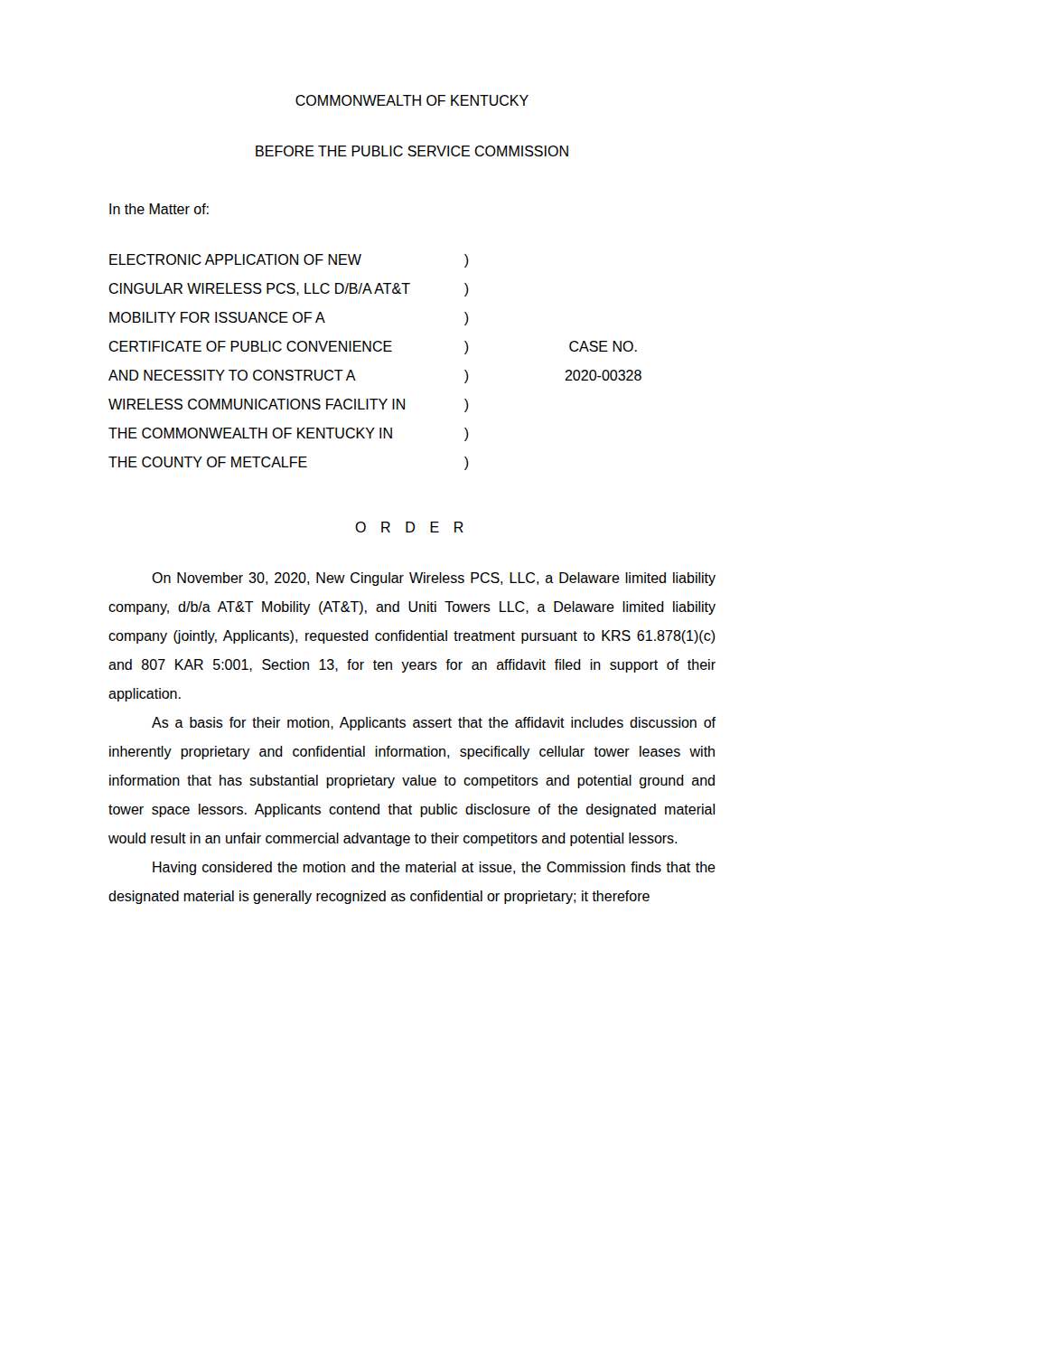COMMONWEALTH OF KENTUCKY
BEFORE THE PUBLIC SERVICE COMMISSION
In the Matter of:
| ELECTRONIC APPLICATION OF NEW | ) | |
| CINGULAR WIRELESS PCS, LLC D/B/A AT&T | ) | |
| MOBILITY FOR ISSUANCE OF A | ) | |
| CERTIFICATE OF PUBLIC CONVENIENCE | ) | CASE NO. |
| AND NECESSITY TO CONSTRUCT A | ) | 2020-00328 |
| WIRELESS COMMUNICATIONS FACILITY IN | ) | |
| THE COMMONWEALTH OF KENTUCKY IN | ) | |
| THE COUNTY OF METCALFE | ) | |
O R D E R
On November 30, 2020, New Cingular Wireless PCS, LLC, a Delaware limited liability company, d/b/a AT&T Mobility (AT&T), and Uniti Towers LLC, a Delaware limited liability company (jointly, Applicants), requested confidential treatment pursuant to KRS 61.878(1)(c) and 807 KAR 5:001, Section 13, for ten years for an affidavit filed in support of their application.
As a basis for their motion, Applicants assert that the affidavit includes discussion of inherently proprietary and confidential information, specifically cellular tower leases with information that has substantial proprietary value to competitors and potential ground and tower space lessors. Applicants contend that public disclosure of the designated material would result in an unfair commercial advantage to their competitors and potential lessors.
Having considered the motion and the material at issue, the Commission finds that the designated material is generally recognized as confidential or proprietary; it therefore